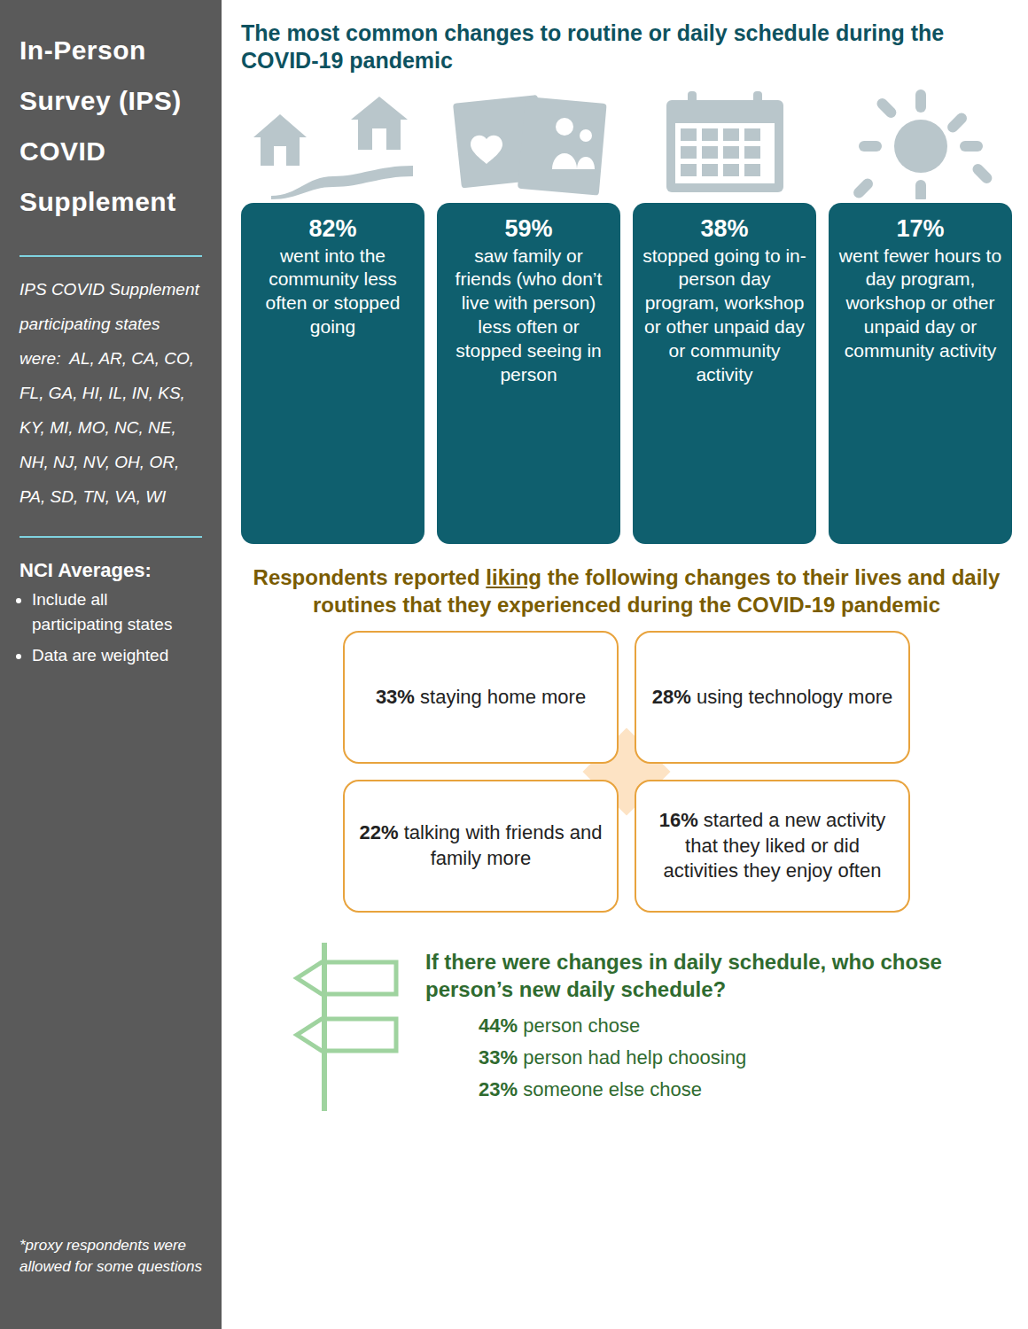In-Person Survey (IPS) COVID Supplement
IPS COVID Supplement participating states were: AL, AR, CA, CO, FL, GA, HI, IL, IN, KS, KY, MI, MO, NC, NE, NH, NJ, NV, OH, OR, PA, SD, TN, VA, WI
NCI Averages:
Include all participating states
Data are weighted
*proxy respondents were allowed for some questions
The most common changes to routine or daily schedule during the COVID-19 pandemic
82% went into the community less often or stopped going
59% saw family or friends (who don’t live with person) less often or stopped seeing in person
38% stopped going to in-person day program, workshop or other unpaid day or community activity
17% went fewer hours to day program, workshop or other unpaid day or community activity
Respondents reported liking the following changes to their lives and daily routines that they experienced during the COVID-19 pandemic
33% staying home more
28% using technology more
22% talking with friends and family more
16% started a new activity that they liked or did activities they enjoy often
If there were changes in daily schedule, who chose person’s new daily schedule?
44% person chose
33% person had help choosing
23% someone else chose